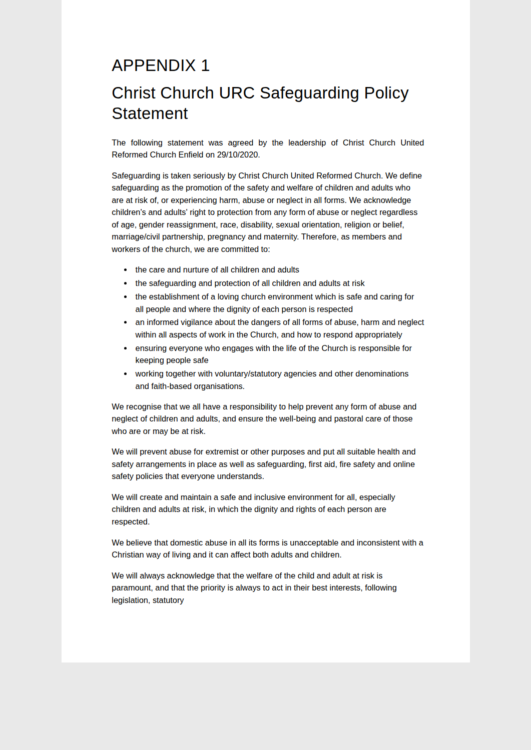APPENDIX 1
Christ Church URC Safeguarding Policy Statement
The following statement was agreed by the leadership of Christ Church United Reformed Church Enfield on 29/10/2020.
Safeguarding is taken seriously by Christ Church United Reformed Church. We define safeguarding as the promotion of the safety and welfare of children and adults who are at risk of, or experiencing harm, abuse or neglect in all forms. We acknowledge children's and adults' right to protection from any form of abuse or neglect regardless of age, gender reassignment, race, disability, sexual orientation, religion or belief, marriage/civil partnership, pregnancy and maternity. Therefore, as members and workers of the church, we are committed to:
the care and nurture of all children and adults
the safeguarding and protection of all children and adults at risk
the establishment of a loving church environment which is safe and caring for all people and where the dignity of each person is respected
an informed vigilance about the dangers of all forms of abuse, harm and neglect within all aspects of work in the Church, and how to respond appropriately
ensuring everyone who engages with the life of the Church is responsible for keeping people safe
working together with voluntary/statutory agencies and other denominations and faith-based organisations.
We recognise that we all have a responsibility to help prevent any form of abuse and neglect of children and adults, and ensure the well-being and pastoral care of those who are or may be at risk.
We will prevent abuse for extremist or other purposes and put all suitable health and safety arrangements in place as well as safeguarding, first aid, fire safety and online safety policies that everyone understands.
We will create and maintain a safe and inclusive environment for all, especially children and adults at risk, in which the dignity and rights of each person are respected.
We believe that domestic abuse in all its forms is unacceptable and inconsistent with a Christian way of living and it can affect both adults and children.
We will always acknowledge that the welfare of the child and adult at risk is paramount, and that the priority is always to act in their best interests, following legislation, statutory